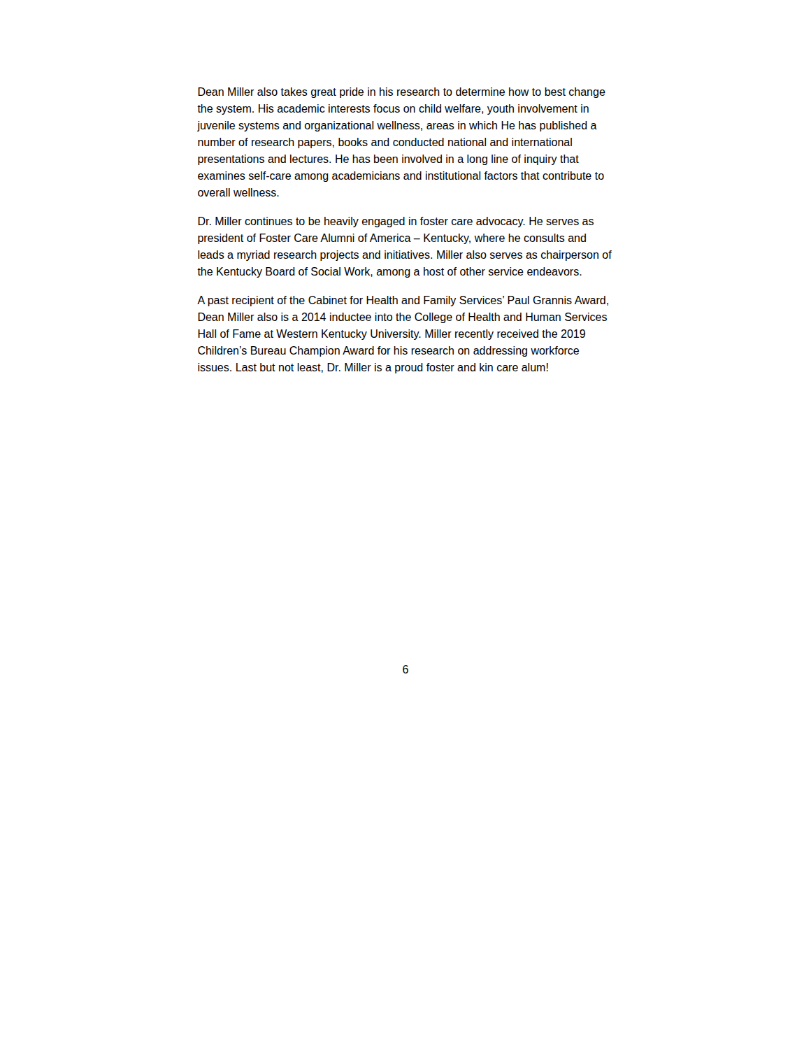Dean Miller also takes great pride in his research to determine how to best change the system. His academic interests focus on child welfare, youth involvement in juvenile systems and organizational wellness, areas in which He has published a number of research papers, books and conducted national and international presentations and lectures. He has been involved in a long line of inquiry that examines self-care among academicians and institutional factors that contribute to overall wellness.
Dr. Miller continues to be heavily engaged in foster care advocacy. He serves as president of Foster Care Alumni of America – Kentucky, where he consults and leads a myriad research projects and initiatives. Miller also serves as chairperson of the Kentucky Board of Social Work, among a host of other service endeavors.
A past recipient of the Cabinet for Health and Family Services’ Paul Grannis Award, Dean Miller also is a 2014 inductee into the College of Health and Human Services Hall of Fame at Western Kentucky University. Miller recently received the 2019 Children’s Bureau Champion Award for his research on addressing workforce issues. Last but not least, Dr. Miller is a proud foster and kin care alum!
6